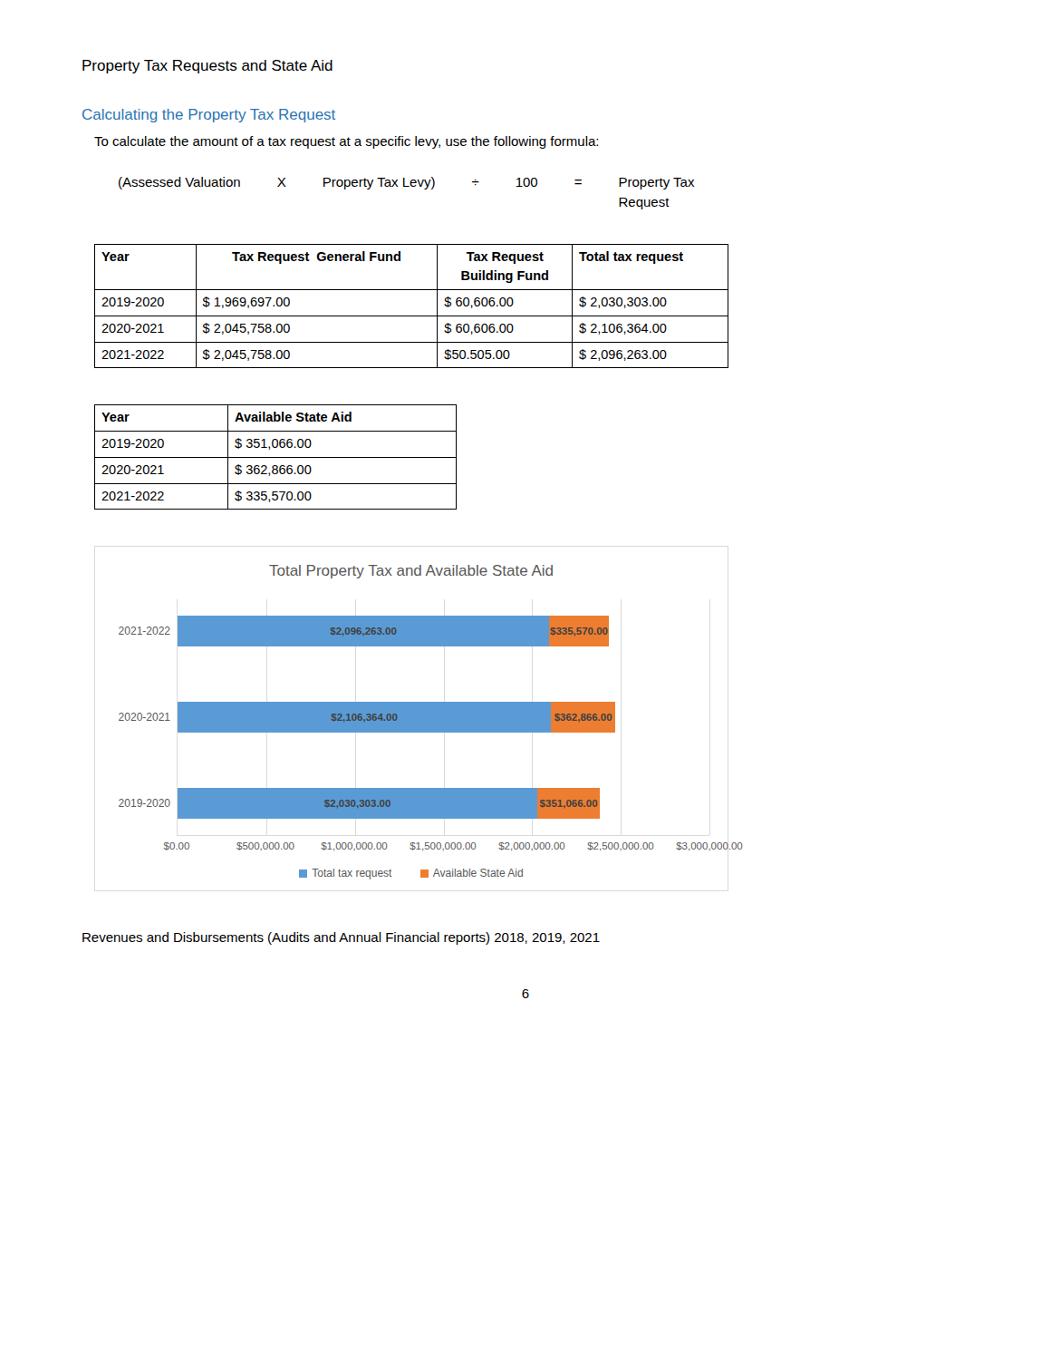Property Tax Requests and State Aid
Calculating the Property Tax Request
To calculate the amount of a tax request at a specific levy, use the following formula:
(Assessed Valuation X Property Tax Levy) ÷ 100 = Property Tax
Request
| Year | Tax Request General Fund | Tax Request Building Fund | Total tax request |
| --- | --- | --- | --- |
| 2019-2020 | $ 1,969,697.00 | $ 60,606.00 | $ 2,030,303.00 |
| 2020-2021 | $ 2,045,758.00 | $ 60,606.00 | $ 2,106,364.00 |
| 2021-2022 | $ 2,045,758.00 | $50.505.00 | $ 2,096,263.00 |
| Year | Available State Aid |
| --- | --- |
| 2019-2020 | $ 351,066.00 |
| 2020-2021 | $ 362,866.00 |
| 2021-2022 | $ 335,570.00 |
Total Property Tax and Available State Aid
2021-2022
$2,096,263.00
$335,570.00
2020-2021
$2,106,364.00
$362,866.00
2019-2020
$2,030,303.00
$351,066.00
$0.00 $500,000.00 $1,000,000.00 $1,500,000.00 $2,000,000.00 $2,500,000.00 $3,000,000.00
Total tax request Available State Aid
Revenues and Disbursements (Audits and Annual Financial reports) 2018, 2019, 2021
6